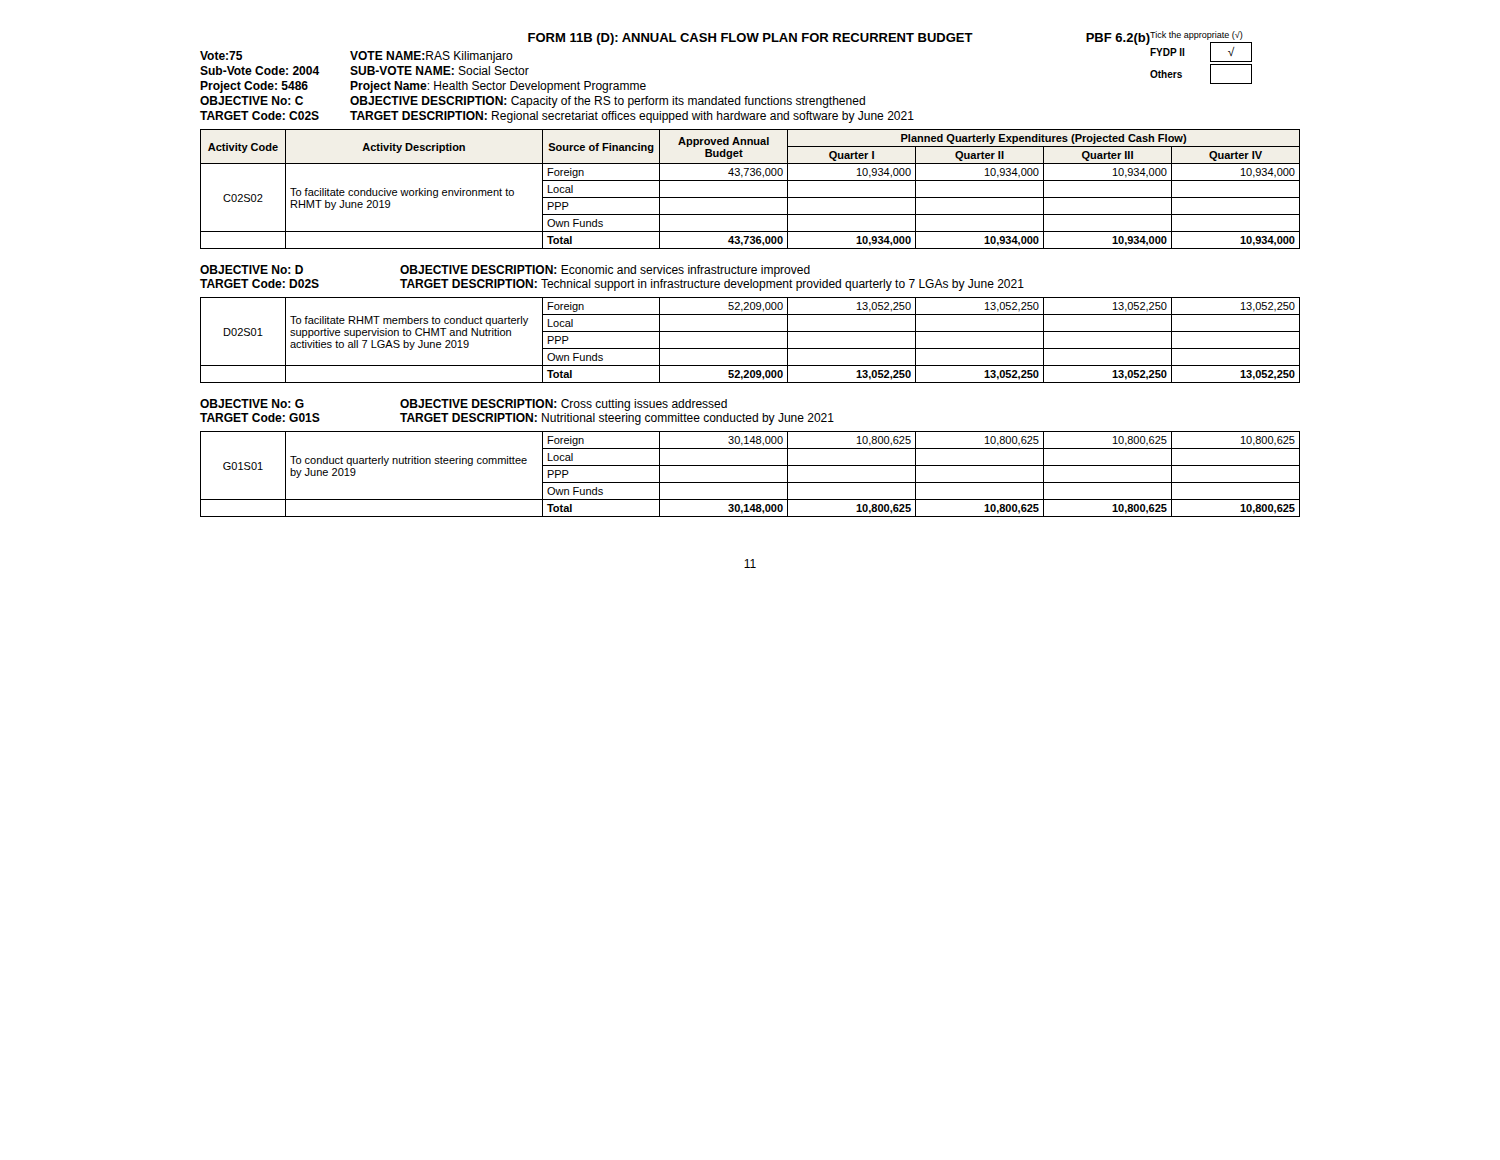FORM 11B (D): ANNUAL CASH FLOW PLAN FOR RECURRENT BUDGET
PBF 6.2(b)
Tick the appropriate (√)
FYDP II √
Others
Vote:75
VOTE NAME: RAS Kilimanjaro
Sub-Vote Code: 2004
SUB-VOTE NAME: Social Sector
Project Code: 5486
Project Name: Health Sector Development Programme
OBJECTIVE No: C
OBJECTIVE DESCRIPTION: Capacity of the RS to perform its mandated functions strengthened
TARGET Code: C02S
TARGET DESCRIPTION: Regional secretariat offices equipped with hardware and software by June 2021
| Activity Code | Activity Description | Source of Financing | Approved Annual Budget | Planned Quarterly Expenditures (Projected Cash Flow) |
| --- | --- | --- | --- | --- |
| Quarter I | Quarter II | Quarter III | Quarter IV |
| C02S02 | To facilitate conducive working environment to RHMT by June 2019 | Foreign | 43,736,000 | 10,934,000 | 10,934,000 | 10,934,000 | 10,934,000 |
| Local | | | | | |
| PPP | | | | | |
| Own Funds | | | | | |
| | | Total | 43,736,000 | 10,934,000 | 10,934,000 | 10,934,000 | 10,934,000 |
OBJECTIVE No: D
OBJECTIVE DESCRIPTION: Economic and services infrastructure improved
TARGET Code: D02S
TARGET DESCRIPTION: Technical support in infrastructure development provided quarterly to 7 LGAs by June 2021
| D02S01 | To facilitate RHMT members to conduct quarterly supportive supervision to CHMT and Nutrition activities to all 7 LGAS by June 2019 | Foreign | 52,209,000 | 13,052,250 | 13,052,250 | 13,052,250 | 13,052,250 |
| Local | | | | | |
| PPP | | | | | |
| Own Funds | | | | | |
| | | Total | 52,209,000 | 13,052,250 | 13,052,250 | 13,052,250 | 13,052,250 |
OBJECTIVE No: G
OBJECTIVE DESCRIPTION: Cross cutting issues addressed
TARGET Code: G01S
TARGET DESCRIPTION: Nutritional steering committee conducted by June 2021
| G01S01 | To conduct quarterly nutrition steering committee by June 2019 | Foreign | 30,148,000 | 10,800,625 | 10,800,625 | 10,800,625 | 10,800,625 |
| Local | | | | | |
| PPP | | | | | |
| Own Funds | | | | | |
| | | Total | 30,148,000 | 10,800,625 | 10,800,625 | 10,800,625 | 10,800,625 |
11